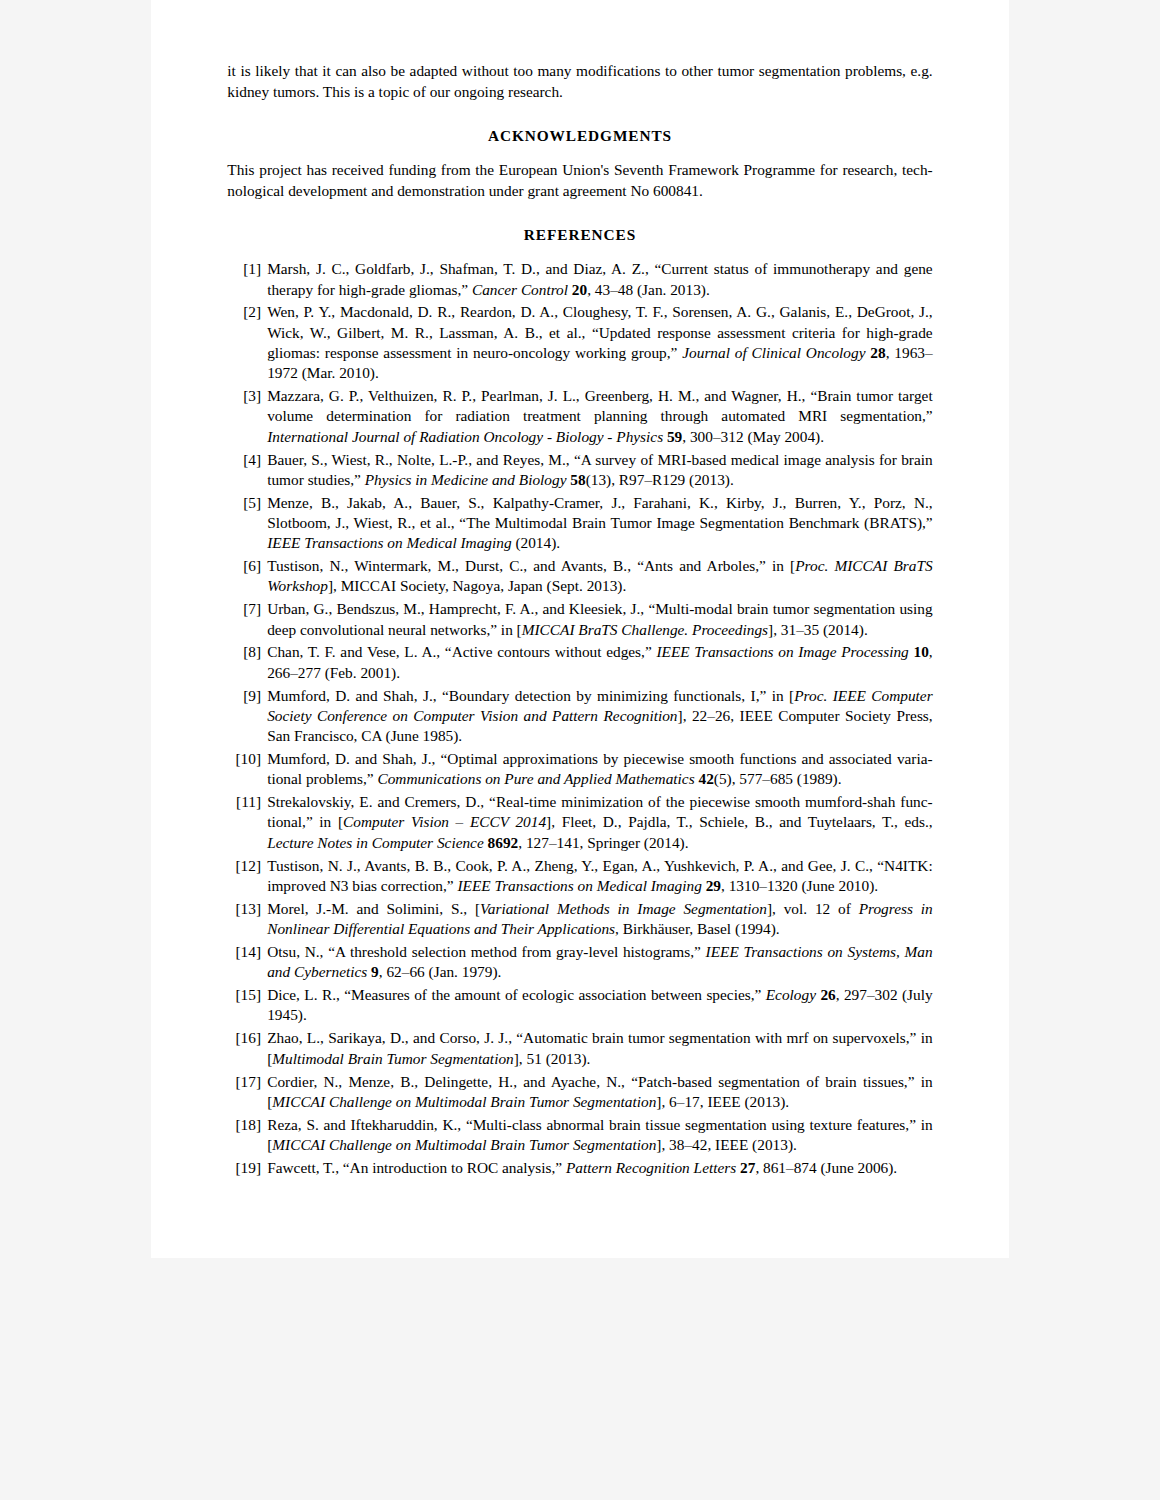it is likely that it can also be adapted without too many modifications to other tumor segmentation problems, e.g. kidney tumors. This is a topic of our ongoing research.
ACKNOWLEDGMENTS
This project has received funding from the European Union's Seventh Framework Programme for research, technological development and demonstration under grant agreement No 600841.
REFERENCES
Marsh, J. C., Goldfarb, J., Shafman, T. D., and Diaz, A. Z., “Current status of immunotherapy and gene therapy for high-grade gliomas,” Cancer Control 20, 43–48 (Jan. 2013).
Wen, P. Y., Macdonald, D. R., Reardon, D. A., Cloughesy, T. F., Sorensen, A. G., Galanis, E., DeGroot, J., Wick, W., Gilbert, M. R., Lassman, A. B., et al., “Updated response assessment criteria for high-grade gliomas: response assessment in neuro-oncology working group,” Journal of Clinical Oncology 28, 1963–1972 (Mar. 2010).
Mazzara, G. P., Velthuizen, R. P., Pearlman, J. L., Greenberg, H. M., and Wagner, H., “Brain tumor target volume determination for radiation treatment planning through automated MRI segmentation,” International Journal of Radiation Oncology - Biology - Physics 59, 300–312 (May 2004).
Bauer, S., Wiest, R., Nolte, L.-P., and Reyes, M., “A survey of MRI-based medical image analysis for brain tumor studies,” Physics in Medicine and Biology 58(13), R97–R129 (2013).
Menze, B., Jakab, A., Bauer, S., Kalpathy-Cramer, J., Farahani, K., Kirby, J., Burren, Y., Porz, N., Slotboom, J., Wiest, R., et al., “The Multimodal Brain Tumor Image Segmentation Benchmark (BRATS),” IEEE Transactions on Medical Imaging (2014).
Tustison, N., Wintermark, M., Durst, C., and Avants, B., “Ants and Arboles,” in [Proc. MICCAI BraTS Workshop], MICCAI Society, Nagoya, Japan (Sept. 2013).
Urban, G., Bendszus, M., Hamprecht, F. A., and Kleesiek, J., “Multi-modal brain tumor segmentation using deep convolutional neural networks,” in [MICCAI BraTS Challenge. Proceedings], 31–35 (2014).
Chan, T. F. and Vese, L. A., “Active contours without edges,” IEEE Transactions on Image Processing 10, 266–277 (Feb. 2001).
Mumford, D. and Shah, J., “Boundary detection by minimizing functionals, I,” in [Proc. IEEE Computer Society Conference on Computer Vision and Pattern Recognition], 22–26, IEEE Computer Society Press, San Francisco, CA (June 1985).
Mumford, D. and Shah, J., “Optimal approximations by piecewise smooth functions and associated variational problems,” Communications on Pure and Applied Mathematics 42(5), 577–685 (1989).
Strekalovskiy, E. and Cremers, D., “Real-time minimization of the piecewise smooth mumford-shah functional,” in [Computer Vision – ECCV 2014], Fleet, D., Pajdla, T., Schiele, B., and Tuytelaars, T., eds., Lecture Notes in Computer Science 8692, 127–141, Springer (2014).
Tustison, N. J., Avants, B. B., Cook, P. A., Zheng, Y., Egan, A., Yushkevich, P. A., and Gee, J. C., “N4ITK: improved N3 bias correction,” IEEE Transactions on Medical Imaging 29, 1310–1320 (June 2010).
Morel, J.-M. and Solimini, S., [Variational Methods in Image Segmentation], vol. 12 of Progress in Nonlinear Differential Equations and Their Applications, Birkhäuser, Basel (1994).
Otsu, N., “A threshold selection method from gray-level histograms,” IEEE Transactions on Systems, Man and Cybernetics 9, 62–66 (Jan. 1979).
Dice, L. R., “Measures of the amount of ecologic association between species,” Ecology 26, 297–302 (July 1945).
Zhao, L., Sarikaya, D., and Corso, J. J., “Automatic brain tumor segmentation with mrf on supervoxels,” in [Multimodal Brain Tumor Segmentation], 51 (2013).
Cordier, N., Menze, B., Delingette, H., and Ayache, N., “Patch-based segmentation of brain tissues,” in [MICCAI Challenge on Multimodal Brain Tumor Segmentation], 6–17, IEEE (2013).
Reza, S. and Iftekharuddin, K., “Multi-class abnormal brain tissue segmentation using texture features,” in [MICCAI Challenge on Multimodal Brain Tumor Segmentation], 38–42, IEEE (2013).
Fawcett, T., “An introduction to ROC analysis,” Pattern Recognition Letters 27, 861–874 (June 2006).